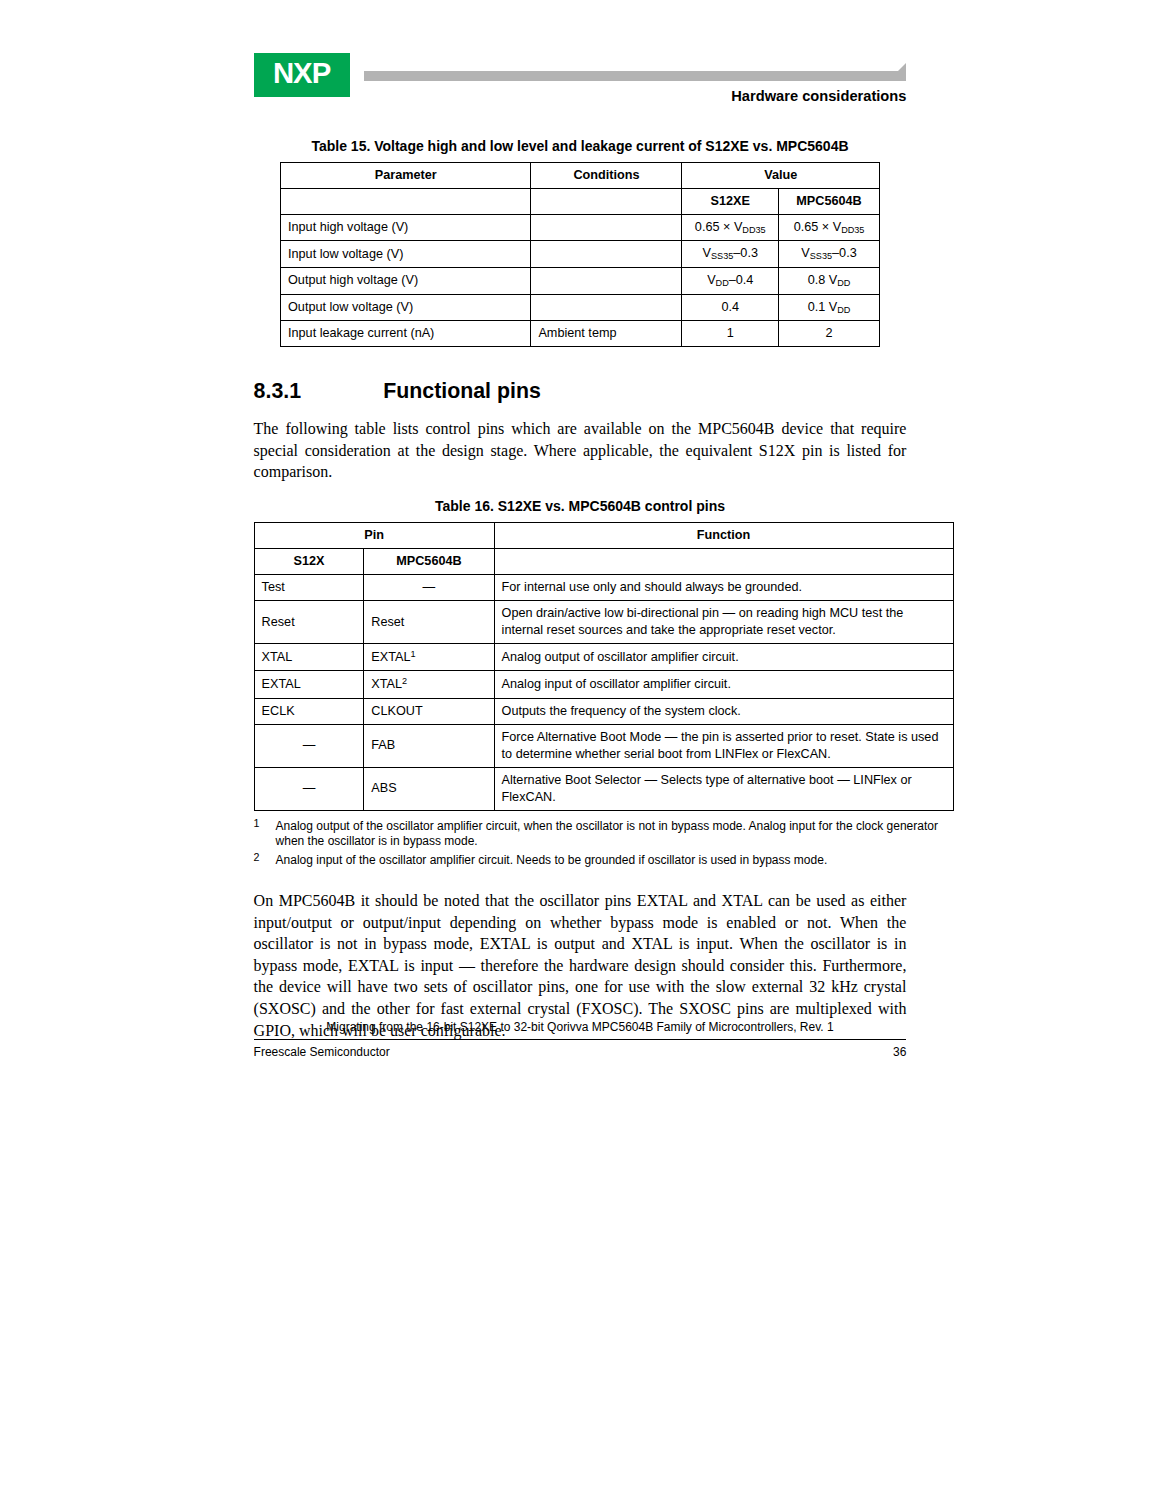NXP
Hardware considerations
Table 15. Voltage high and low level and leakage current of S12XE vs. MPC5604B
| Parameter | Conditions | Value |
| --- | --- | --- |
| | | S12XE | MPC5604B |
| Input high voltage (V) | | 0.65 × V DD35 | 0.65 × V DD35 |
| Input low voltage (V) | | V SS35 –0.3 | V SS35 –0.3 |
| Output high voltage (V) | | V DD –0.4 | 0.8 V DD |
| Output low voltage (V) | | 0.4 | 0.1 V DD |
| Input leakage current (nA) | Ambient temp | 1 | 2 |
8.3.1 Functional pins
The following table lists control pins which are available on the MPC5604B device that require special consideration at the design stage. Where applicable, the equivalent S12X pin is listed for comparison.
Table 16. S12XE vs. MPC5604B control pins
| Pin | Function |
| --- | --- |
| S12X | MPC5604B | |
| Test | — | For internal use only and should always be grounded. |
| Reset | Reset | Open drain/active low bi-directional pin — on reading high MCU test the internal reset sources and take the appropriate reset vector. |
| XTAL | EXTAL 1 | Analog output of oscillator amplifier circuit. |
| EXTAL | XTAL 2 | Analog input of oscillator amplifier circuit. |
| ECLK | CLKOUT | Outputs the frequency of the system clock. |
| — | FAB | Force Alternative Boot Mode — the pin is asserted prior to reset. State is used to determine whether serial boot from LINFlex or FlexCAN. |
| — | ABS | Alternative Boot Selector — Selects type of alternative boot — LINFlex or FlexCAN. |
1 Analog output of the oscillator amplifier circuit, when the oscillator is not in bypass mode. Analog input for the clock generator when the oscillator is in bypass mode.
2 Analog input of the oscillator amplifier circuit. Needs to be grounded if oscillator is used in bypass mode.
On MPC5604B it should be noted that the oscillator pins EXTAL and XTAL can be used as either input/output or output/input depending on whether bypass mode is enabled or not. When the oscillator is not in bypass mode, EXTAL is output and XTAL is input. When the oscillator is in bypass mode, EXTAL is input — therefore the hardware design should consider this. Furthermore, the device will have two sets of oscillator pins, one for use with the slow external 32 kHz crystal (SXOSC) and the other for fast external crystal (FXOSC). The SXOSC pins are multiplexed with GPIO, which will be user configurable.
Migrating from the 16-bit S12XE to 32-bit Qorivva MPC5604B Family of Microcontrollers, Rev. 1
Freescale Semiconductor 36